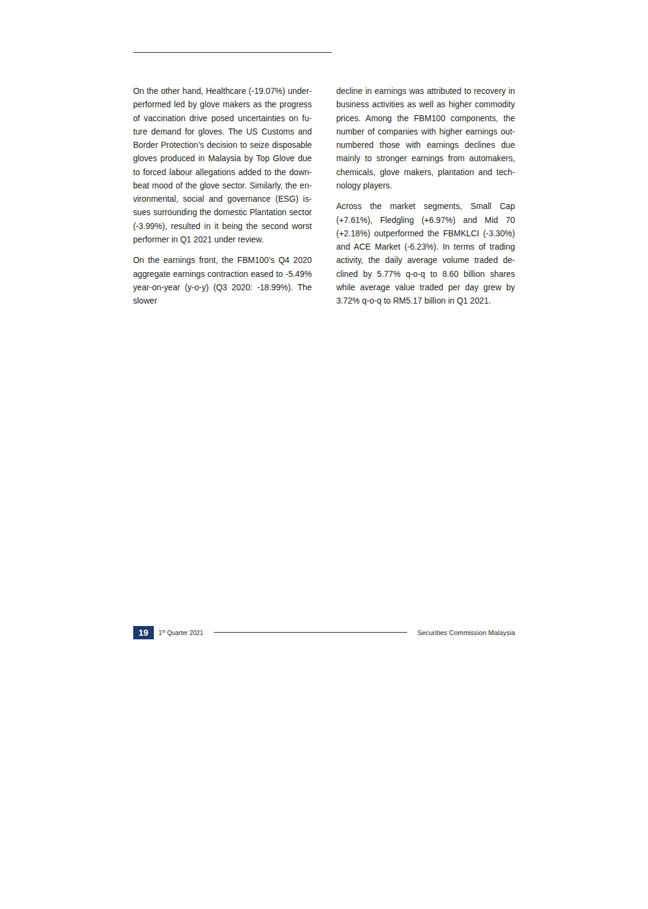On the other hand, Healthcare (-19.07%) underperformed led by glove makers as the progress of vaccination drive posed uncertainties on future demand for gloves. The US Customs and Border Protection’s decision to seize disposable gloves produced in Malaysia by Top Glove due to forced labour allegations added to the downbeat mood of the glove sector. Similarly, the environmental, social and governance (ESG) issues surrounding the domestic Plantation sector (-3.99%), resulted in it being the second worst performer in Q1 2021 under review.
On the earnings front, the FBM100’s Q4 2020 aggregate earnings contraction eased to -5.49% year-on-year (y-o-y) (Q3 2020: -18.99%). The slower
decline in earnings was attributed to recovery in business activities as well as higher commodity prices. Among the FBM100 components, the number of companies with higher earnings outnumbered those with earnings declines due mainly to stronger earnings from automakers, chemicals, glove makers, plantation and technology players.
Across the market segments, Small Cap (+7.61%), Fledgling (+6.97%) and Mid 70 (+2.18%) outperformed the FBMKLCI (-3.30%) and ACE Market (-6.23%). In terms of trading activity, the daily average volume traded declined by 5.77% q-o-q to 8.60 billion shares while average value traded per day grew by 3.72% q-o-q to RM5.17 billion in Q1 2021.
19 1st Quarter 2021 Securities Commission Malaysia